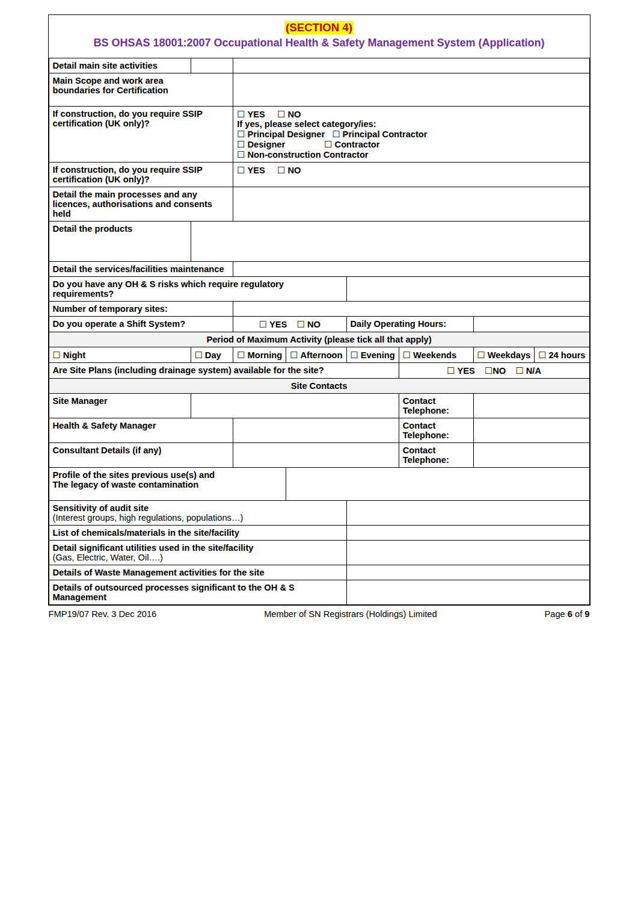(SECTION 4)
BS OHSAS 18001:2007 Occupational Health & Safety Management System (Application)
| Detail main site activities | | |
| Main Scope and work area boundaries for Certification | |
| If construction, do you require SSIP certification (UK only)? | ☐ YES ☐ NO If yes, please select category/ies: ☐ Principal Designer ☐ Principal Contractor ☐ Designer ☐ Contractor ☐ Non-construction Contractor |
| If construction, do you require SSIP certification (UK only)? | ☐ YES ☐ NO |
| Detail the main processes and any licences, authorisations and consents held | |
| Detail the products | |
| Detail the services/facilities maintenance | |
| Do you have any OH & S risks which require regulatory requirements? | |
| Number of temporary sites: | |
| Do you operate a Shift System? | ☐ YES ☐ NO | Daily Operating Hours: | |
| Period of Maximum Activity (please tick all that apply) |
| ☐ Night | ☐ Day | ☐ Morning | ☐ Afternoon | ☐ Evening | ☐ Weekends | ☐ Weekdays | ☐ 24 hours |
| Are Site Plans (including drainage system) available for the site? | ☐ YES ☐ NO ☐ N/A |
| Site Contacts |
| Site Manager | | Contact Telephone: | |
| Health & Safety Manager | | Contact Telephone: | |
| Consultant Details (if any) | | Contact Telephone: | |
| Profile of the sites previous use(s) and The legacy of waste contamination | |
| Sensitivity of audit site (Interest groups, high regulations, populations…) | |
| List of chemicals/materials in the site/facility | |
| Detail significant utilities used in the site/facility (Gas, Electric, Water, Oil….) | |
| Details of Waste Management activities for the site | |
| Details of outsourced processes significant to the OH & S Management | |
FMP19/07 Rev. 3 Dec 2016
Member of SN Registrars (Holdings) Limited
Page 6 of 9